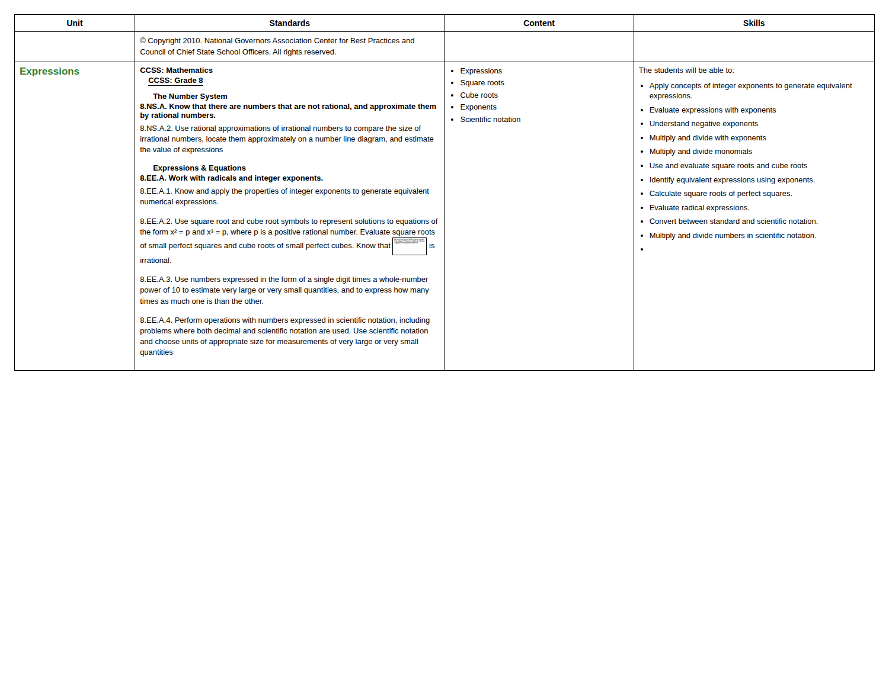| Unit | Standards | Content | Skills |
| --- | --- | --- | --- |
| | © Copyright 2010. National Governors Association Center for Best Practices and Council of Chief State School Officers. All rights reserved. | | |
| Expressions | CCSS: Mathematics CCSS: Grade 8 The Number System 8.NS.A. Know that there are numbers that are not rational, and approximate them by rational numbers. 8.NS.A.2. Use rational approximations of irrational numbers to compare the size of irrational numbers, locate them approximately on a number line diagram, and estimate the value of expressions Expressions & Equations 8.EE.A. Work with radicals and integer exponents. 8.EE.A.1. Know and apply the properties of integer exponents to generate equivalent numerical expressions. 8.EE.A.2. Use square root and cube root symbols to represent solutions to equations of the form x² = p and x³ = p, where p is a positive rational number. Evaluate square roots of small perfect squares and cube roots of small perfect cubes. Know that An error occurred while trying to load this image. Please try again or contact support if the problem persists. is irrational. 8.EE.A.3. Use numbers expressed in the form of a single digit times a whole-number power of 10 to estimate very large or very small quantities, and to express how many times as much one is than the other. 8.EE.A.4. Perform operations with numbers expressed in scientific notation, including problems where both decimal and scientific notation are used. Use scientific notation and choose units of appropriate size for measurements of very large or very small quantities | Expressions Square roots Cube roots Exponents Scientific notation | The students will be able to: Apply concepts of integer exponents to generate equivalent expressions. Evaluate expressions with exponents Understand negative exponents Multiply and divide with exponents Multiply and divide monomials Use and evaluate square roots and cube roots Identify equivalent expressions using exponents. Calculate square roots of perfect squares. Evaluate radical expressions. Convert between standard and scientific notation. Multiply and divide numbers in scientific notation. |